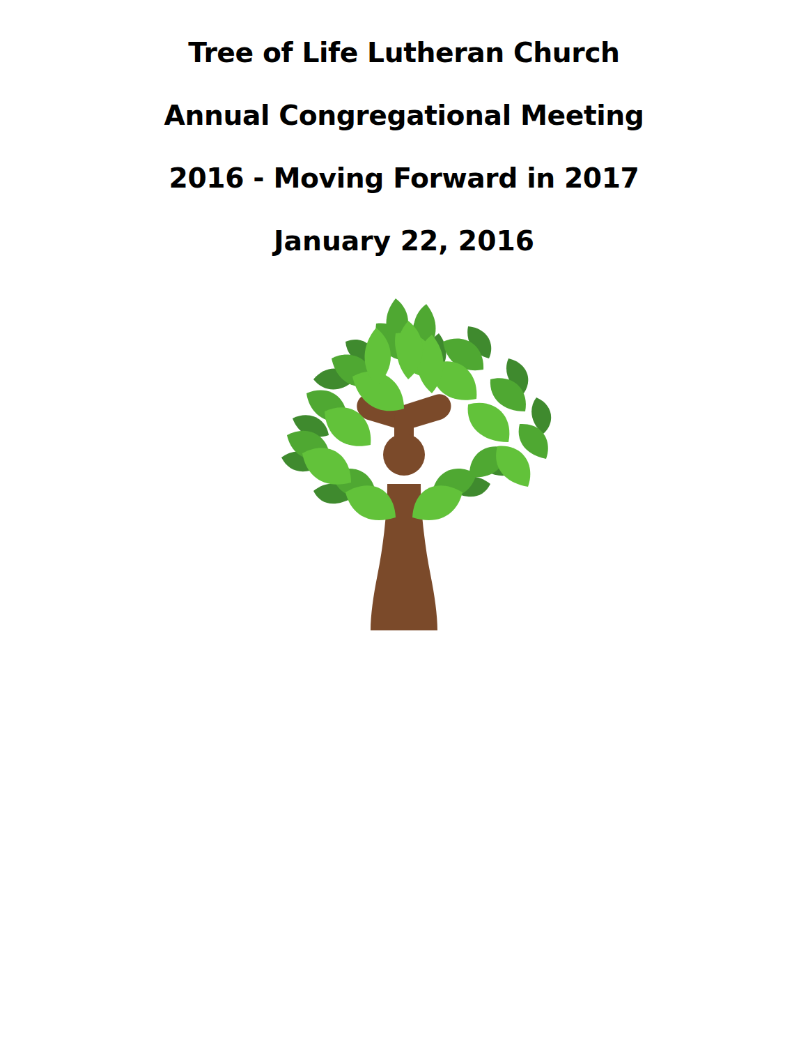Tree of Life Lutheran Church
Annual Congregational Meeting 2016 - Moving Forward in 2017
January 22, 2016
Tree of Life Lutheran Church logo